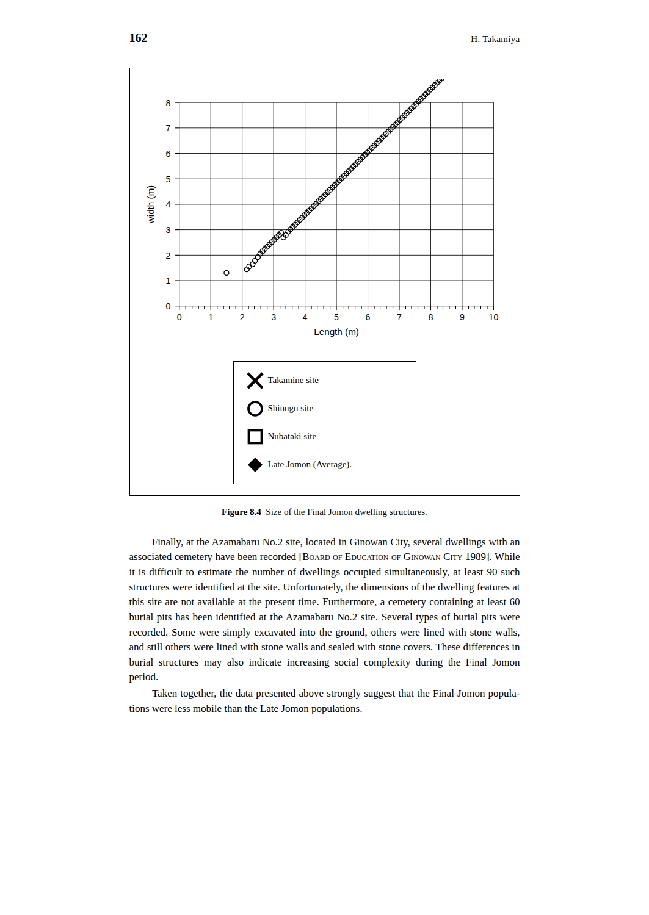162
H. Takamiya
0 1 2 3 4 5 6 7 8 9 10 0 1 2 3 4 5 6 7 8 Length (m) width (m)
| | Takamine site |
| | Shinugu site |
| | Nubataki site |
| | Late Jomon (Average). |
Figure 8.4 Size of the Final Jomon dwelling structures.
Finally, at the Azamabaru No.2 site, located in Ginowan City, several dwellings with an associated cemetery have been recorded [Board of Education of Ginowan City 1989]. While it is difficult to estimate the number of dwellings occupied simultaneously, at least 90 such structures were identified at the site. Unfortunately, the dimensions of the dwelling features at this site are not available at the present time. Furthermore, a cemetery containing at least 60 burial pits has been identified at the Azamabaru No.2 site. Several types of burial pits were recorded. Some were simply excavated into the ground, others were lined with stone walls, and still others were lined with stone walls and sealed with stone covers. These differences in burial structures may also indicate increasing social complexity during the Final Jomon period.
Taken together, the data presented above strongly suggest that the Final Jomon populations were less mobile than the Late Jomon populations.